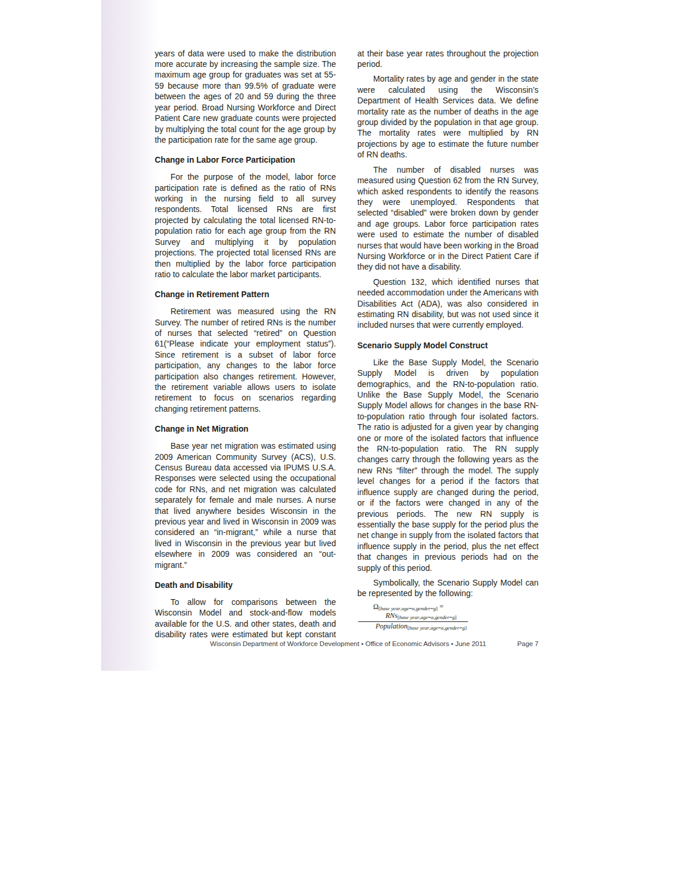years of data were used to make the distribution more accurate by increasing the sample size. The maximum age group for graduates was set at 55-59 because more than 99.5% of graduate were between the ages of 20 and 59 during the three year period. Broad Nursing Workforce and Direct Patient Care new graduate counts were projected by multiplying the total count for the age group by the participation rate for the same age group.
Change in Labor Force Participation
For the purpose of the model, labor force participation rate is defined as the ratio of RNs working in the nursing field to all survey respondents. Total licensed RNs are first projected by calculating the total licensed RN-to-population ratio for each age group from the RN Survey and multiplying it by population projections. The projected total licensed RNs are then multiplied by the labor force participation ratio to calculate the labor market participants.
Change in Retirement Pattern
Retirement was measured using the RN Survey. The number of retired RNs is the number of nurses that selected “retired” on Question 61(“Please indicate your employment status”). Since retirement is a subset of labor force participation, any changes to the labor force participation also changes retirement. However, the retirement variable allows users to isolate retirement to focus on scenarios regarding changing retirement patterns.
Change in Net Migration
Base year net migration was estimated using 2009 American Community Survey (ACS), U.S. Census Bureau data accessed via IPUMS U.S.A. Responses were selected using the occupational code for RNs, and net migration was calculated separately for female and male nurses. A nurse that lived anywhere besides Wisconsin in the previous year and lived in Wisconsin in 2009 was considered an “in-migrant,” while a nurse that lived in Wisconsin in the previous year but lived elsewhere in 2009 was considered an “out-migrant.”
Death and Disability
To allow for comparisons between the Wisconsin Model and stock-and-flow models available for the U.S. and other states, death and disability rates were estimated but kept constant at their base year rates throughout the projection period.
Mortality rates by age and gender in the state were calculated using the Wisconsin’s Department of Health Services data. We define mortality rate as the number of deaths in the age group divided by the population in that age group. The mortality rates were multiplied by RN projections by age to estimate the future number of RN deaths.
The number of disabled nurses was measured using Question 62 from the RN Survey, which asked respondents to identify the reasons they were unemployed. Respondents that selected “disabled” were broken down by gender and age groups. Labor force participation rates were used to estimate the number of disabled nurses that would have been working in the Broad Nursing Workforce or in the Direct Patient Care if they did not have a disability.
Question 132, which identified nurses that needed accommodation under the Americans with Disabilities Act (ADA), was also considered in estimating RN disability, but was not used since it included nurses that were currently employed.
Scenario Supply Model Construct
Like the Base Supply Model, the Scenario Supply Model is driven by population demographics, and the RN-to-population ratio. Unlike the Base Supply Model, the Scenario Supply Model allows for changes in the base RN-to-population ratio through four isolated factors. The ratio is adjusted for a given year by changing one or more of the isolated factors that influence the RN-to-population ratio. The RN supply changes carry through the following years as the new RNs “filter” through the model. The supply level changes for a period if the factors that influence supply are changed during the period, or if the factors were changed in any of the previous periods. The new RN supply is essentially the base supply for the period plus the net change in supply from the isolated factors that influence supply in the period, plus the net effect that changes in previous periods had on the supply of this period.
Symbolically, the Scenario Supply Model can be represented by the following:
Ω[base year,age=a,gender=g] = RNs[base year,age=a,gender=g] Population[base year,age=a,gender=g]
Wisconsin Department of Workforce Development • Office of Economic Advisors • June 2011Page 7